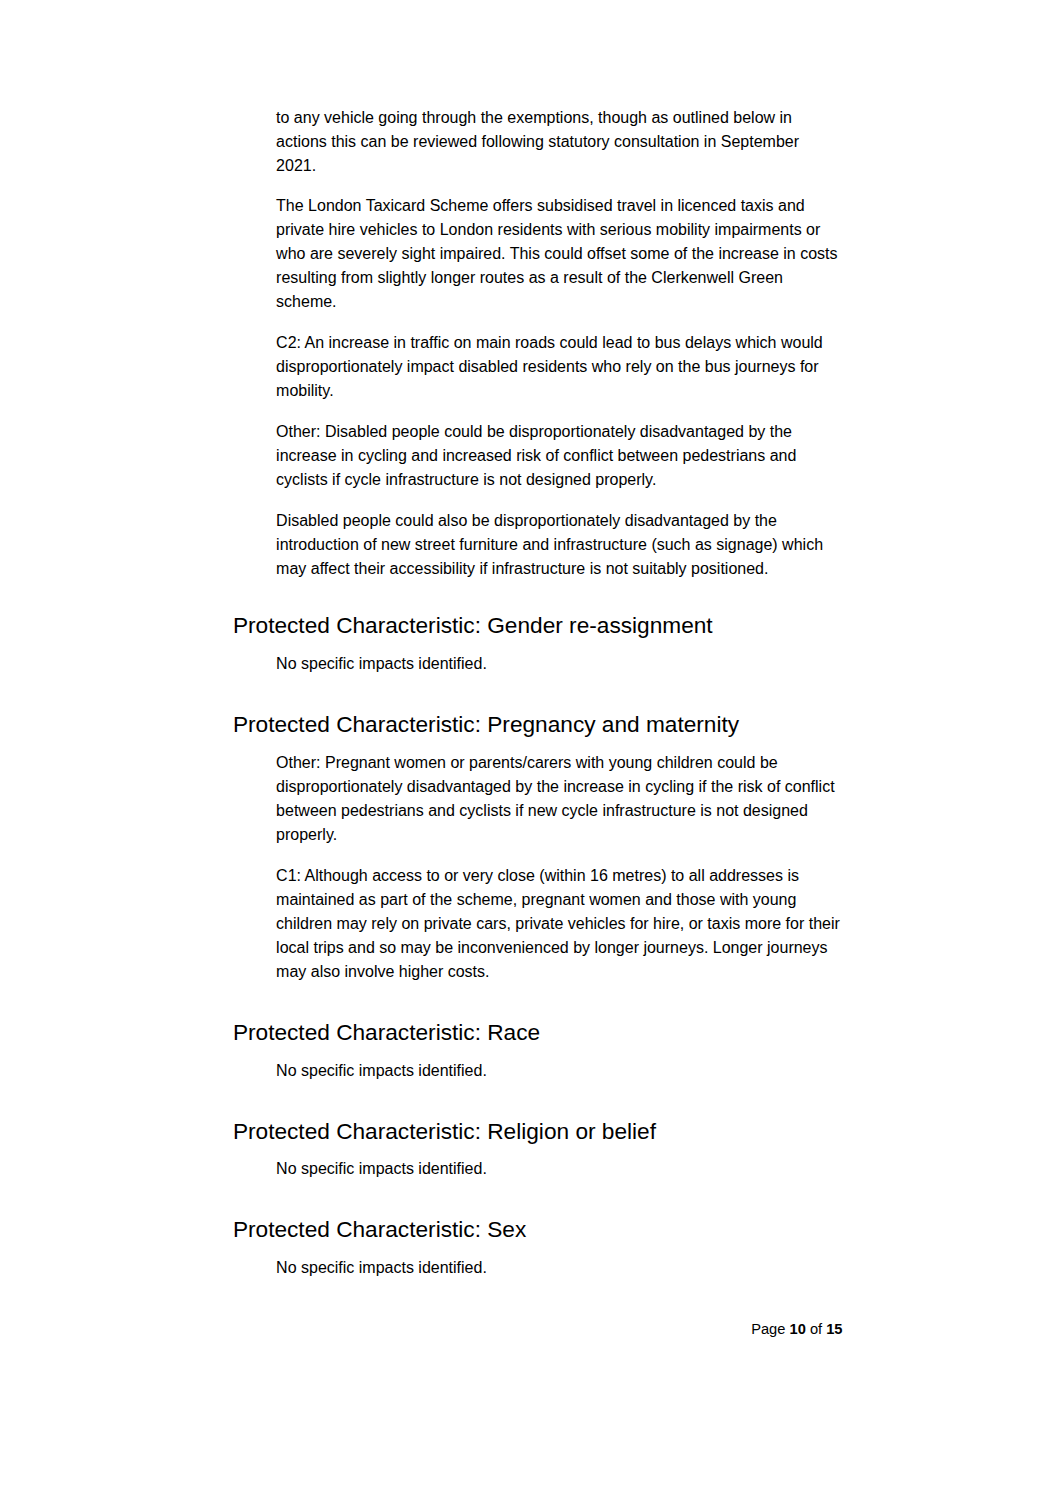to any vehicle going through the exemptions, though as outlined below in actions this can be reviewed following statutory consultation in September 2021.
The London Taxicard Scheme offers subsidised travel in licenced taxis and private hire vehicles to London residents with serious mobility impairments or who are severely sight impaired. This could offset some of the increase in costs resulting from slightly longer routes as a result of the Clerkenwell Green scheme.
C2: An increase in traffic on main roads could lead to bus delays which would disproportionately impact disabled residents who rely on the bus journeys for mobility.
Other: Disabled people could be disproportionately disadvantaged by the increase in cycling and increased risk of conflict between pedestrians and cyclists if cycle infrastructure is not designed properly.
Disabled people could also be disproportionately disadvantaged by the introduction of new street furniture and infrastructure (such as signage) which may affect their accessibility if infrastructure is not suitably positioned.
Protected Characteristic: Gender re-assignment
No specific impacts identified.
Protected Characteristic: Pregnancy and maternity
Other: Pregnant women or parents/carers with young children could be disproportionately disadvantaged by the increase in cycling if the risk of conflict between pedestrians and cyclists if new cycle infrastructure is not designed properly.
C1: Although access to or very close (within 16 metres) to all addresses is maintained as part of the scheme, pregnant women and those with young children may rely on private cars, private vehicles for hire, or taxis more for their local trips and so may be inconvenienced by longer journeys. Longer journeys may also involve higher costs.
Protected Characteristic: Race
No specific impacts identified.
Protected Characteristic: Religion or belief
No specific impacts identified.
Protected Characteristic: Sex
No specific impacts identified.
Page 10 of 15